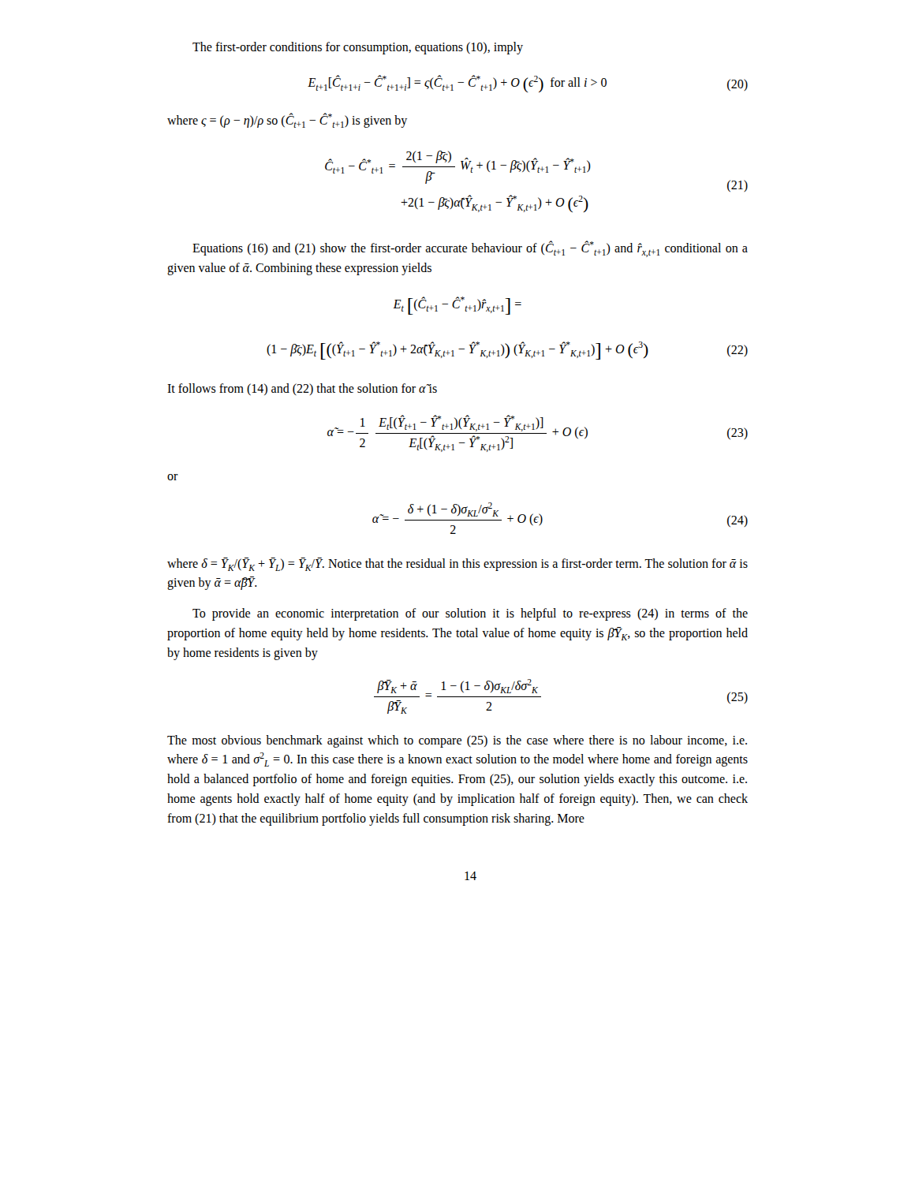The first-order conditions for consumption, equations (10), imply
Et+1[Ĉt+1+i − Ĉ*t+1+i] = ς(Ĉt+1 − Ĉ*t+1) + O (ϵ2) for all i > 0 (20)
where ς = (ρ − η)/ρ so (Ĉt+1 − Ĉ*t+1) is given by
| Ĉ t +1 − Ĉ * t +1 | = | 2(1 − β̄ς ) β̄ Ŵ t + (1 − β̄ς )( Ŷ t +1 − Ŷ * t +1 ) |
| | | +2(1 − β̄ς ) α̃ ( Ŷ K , t +1 − Ŷ * K , t +1 ) + O ( ϵ 2 ) |
(21)
Equations (16) and (21) show the first-order accurate behaviour of (Ĉt+1 − Ĉ*t+1) and r̂x,t+1 conditional on a given value of ᾱ. Combining these expression yields
Et [(Ĉt+1 − Ĉ*t+1)r̂x,t+1] =
(1 − β̄ς)Et [((Ŷt+1 − Ŷ*t+1) + 2α̃(ŶK,t+1 − Ŷ*K,t+1)) (ŶK,t+1 − Ŷ*K,t+1)] + O (ϵ3) (22)
It follows from (14) and (22) that the solution for α̃ is
α̃ = −12 Et[(Ŷt+1 − Ŷ*t+1)(ŶK,t+1 − Ŷ*K,t+1)] Et[(ŶK,t+1 − Ŷ*K,t+1)2] + O (ϵ) (23)
or
α̃ = − δ + (1 − δ)σKL/σ2K 2 + O (ϵ) (24)
where δ = ȲK/(ȲK + ȲL) = ȲK/Ȳ. Notice that the residual in this expression is a first-order term. The solution for ᾱ is given by ᾱ = α̃β̄Ȳ.
To provide an economic interpretation of our solution it is helpful to re-express (24) in terms of the proportion of home equity held by home residents. The total value of home equity is β̄ȲK, so the proportion held by home residents is given by
β̄ȲK + ᾱ β̄ȲK = 1 − (1 − δ)σKL/δσ2K 2 (25)
The most obvious benchmark against which to compare (25) is the case where there is no labour income, i.e. where δ = 1 and σ2L = 0. In this case there is a known exact solution to the model where home and foreign agents hold a balanced portfolio of home and foreign equities. From (25), our solution yields exactly this outcome. i.e. home agents hold exactly half of home equity (and by implication half of foreign equity). Then, we can check from (21) that the equilibrium portfolio yields full consumption risk sharing. More
14